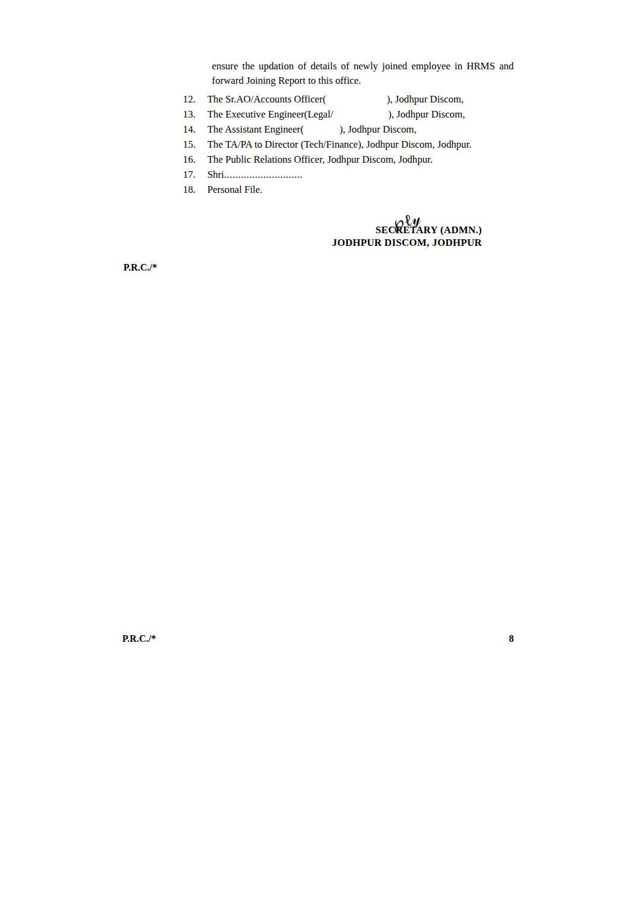ensure the updation of details of newly joined employee in HRMS and forward Joining Report to this office.
| 12. | The Sr.AO/Accounts Officer( ), Jodhpur Discom, |
| 13. | The Executive Engineer(Legal/ ), Jodhpur Discom, |
| 14. | The Assistant Engineer( ), Jodhpur Discom, |
| 15. | The TA/PA to Director (Tech/Finance), Jodhpur Discom, Jodhpur. |
| 16. | The Public Relations Officer, Jodhpur Discom, Jodhpur. |
| 17. | Shri ............................ |
| 18. | Personal File. |
℘ℓ𝓎
SECRETARY (ADMN.)
JODHPUR DISCOM, JODHPUR
P.R.C./*
P.R.C./* 8